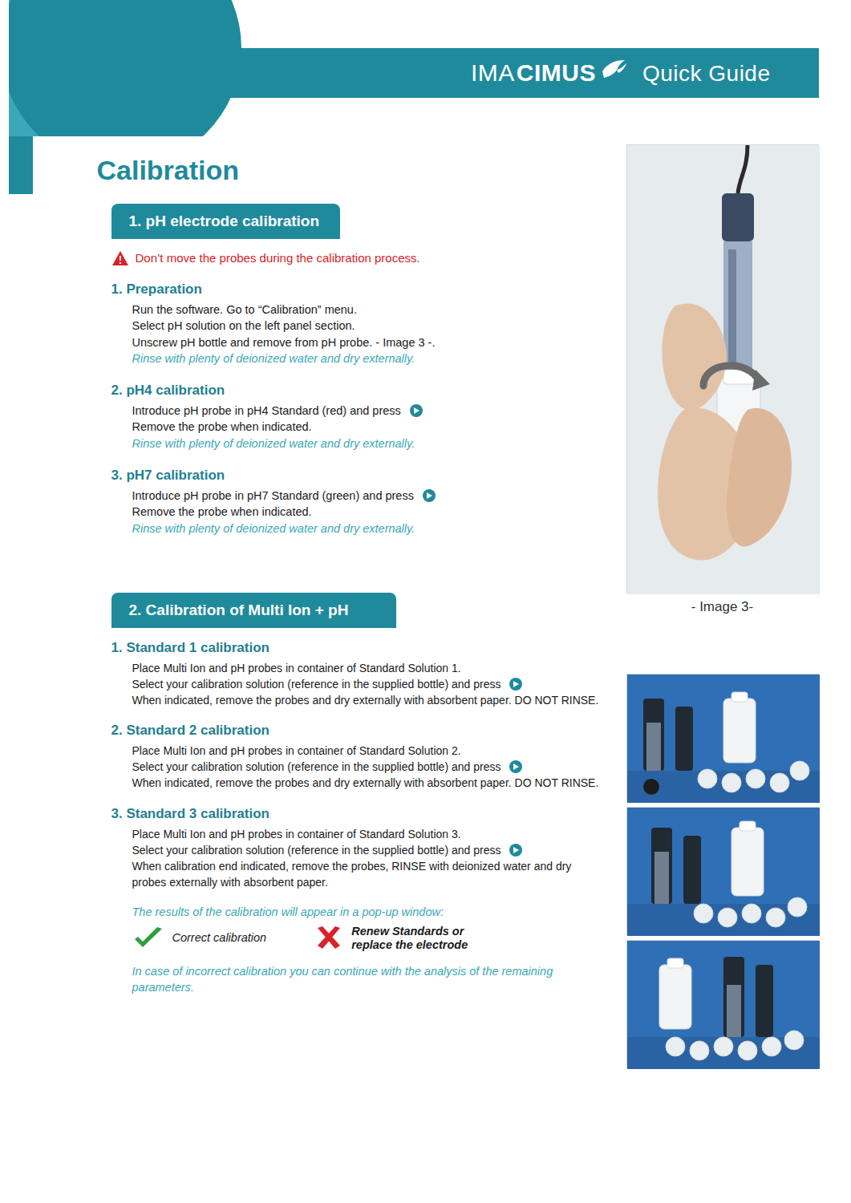IMA CIMUS Quick Guide
- Image 3-
Calibration
1. pH electrode calibration
Don’t move the probes during the calibration process.
1. Preparation
Run the software. Go to “Calibration” menu.
Select pH solution on the left panel section.
Unscrew pH bottle and remove from pH probe. - Image 3 -.
Rinse with plenty of deionized water and dry externally.
2. pH4 calibration
Introduce pH probe in pH4 Standard (red) and press
Remove the probe when indicated.
Rinse with plenty of deionized water and dry externally.
3. pH7 calibration
Introduce pH probe in pH7 Standard (green) and press
Remove the probe when indicated.
Rinse with plenty of deionized water and dry externally.
2. Calibration of Multi Ion + pH
1. Standard 1 calibration
Place Multi Ion and pH probes in container of Standard Solution 1.
Select your calibration solution (reference in the supplied bottle) and press
When indicated, remove the probes and dry externally with absorbent paper. DO NOT RINSE.
2. Standard 2 calibration
Place Multi Ion and pH probes in container of Standard Solution 2.
Select your calibration solution (reference in the supplied bottle) and press
When indicated, remove the probes and dry externally with absorbent paper. DO NOT RINSE.
3. Standard 3 calibration
Place Multi Ion and pH probes in container of Standard Solution 3.
Select your calibration solution (reference in the supplied bottle) and press
When calibration end indicated, remove the probes, RINSE with deionized water and dry
probes externally with absorbent paper.
The results of the calibration will appear in a pop-up window:
Correct calibration
Renew Standards or
replace the electrode
In case of incorrect calibration you can continue with the analysis of the remaining parameters.